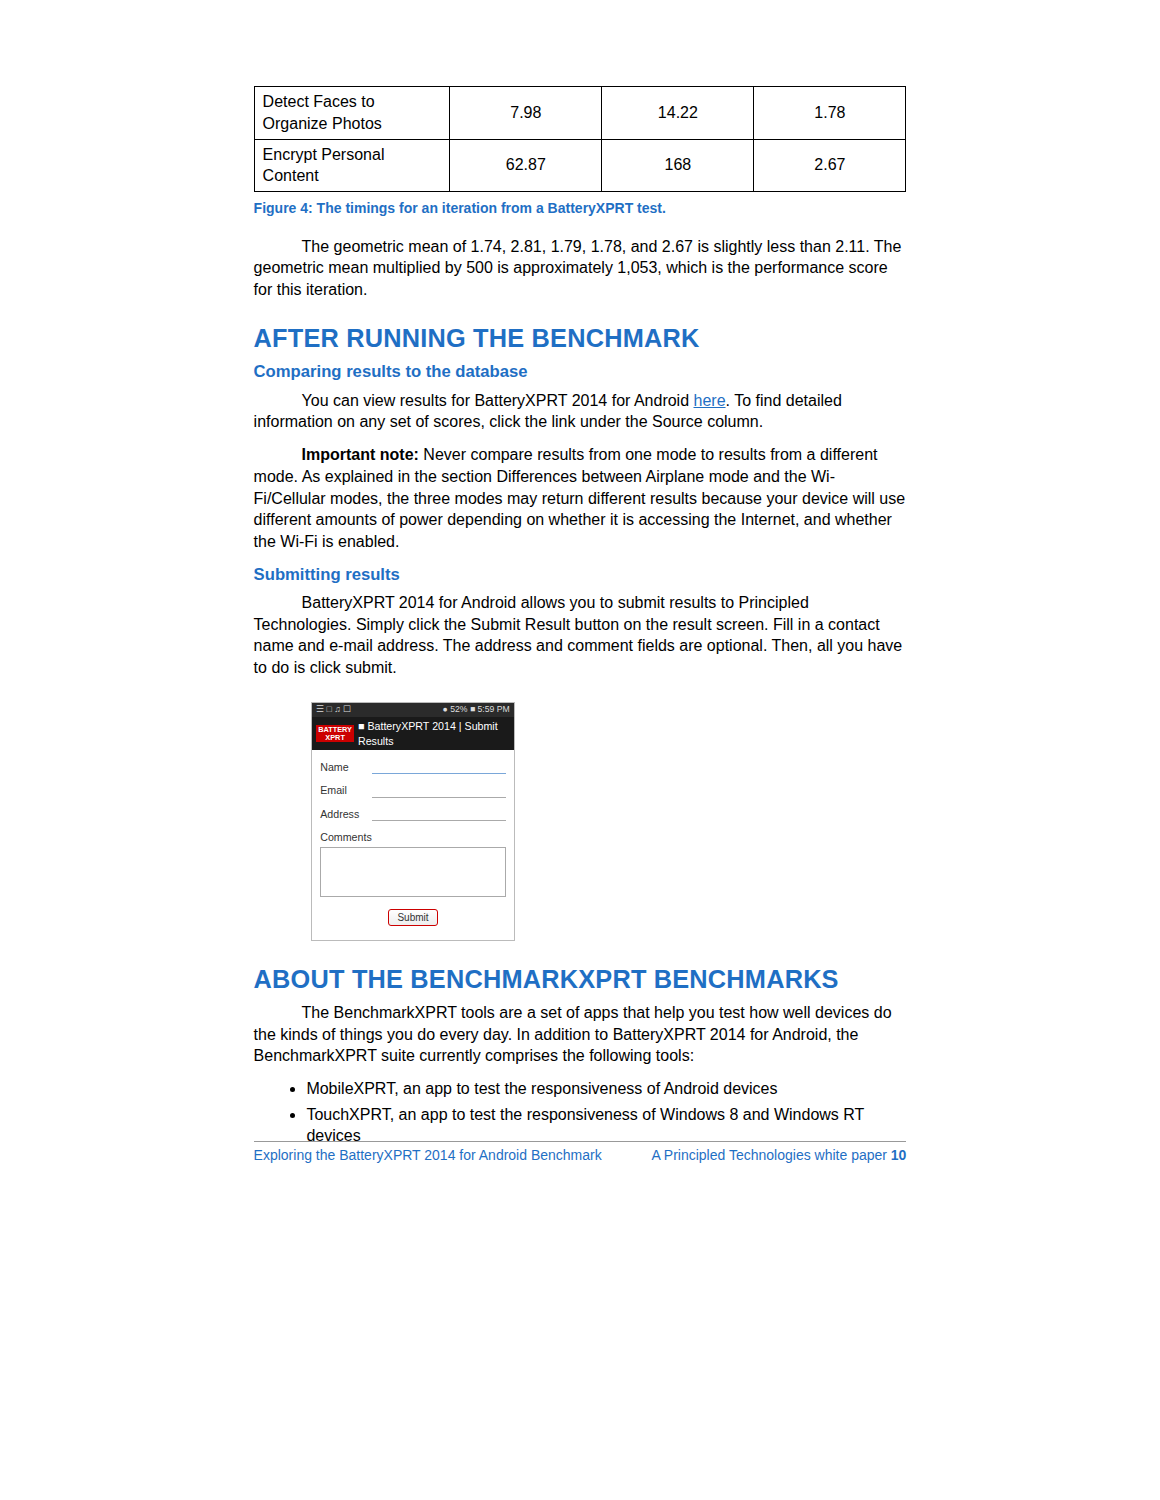| Detect Faces to Organize Photos | 7.98 | 14.22 | 1.78 |
| Encrypt Personal Content | 62.87 | 168 | 2.67 |
Figure 4: The timings for an iteration from a BatteryXPRT test.
The geometric mean of 1.74, 2.81, 1.79, 1.78, and 2.67 is slightly less than 2.11. The geometric mean multiplied by 500 is approximately 1,053, which is the performance score for this iteration.
AFTER RUNNING THE BENCHMARK
Comparing results to the database
You can view results for BatteryXPRT 2014 for Android here. To find detailed information on any set of scores, click the link under the Source column.
Important note: Never compare results from one mode to results from a different mode. As explained in the section Differences between Airplane mode and the Wi-Fi/Cellular modes, the three modes may return different results because your device will use different amounts of power depending on whether it is accessing the Internet, and whether the Wi-Fi is enabled.
Submitting results
BatteryXPRT 2014 for Android allows you to submit results to Principled Technologies. Simply click the Submit Result button on the result screen. Fill in a contact name and e-mail address. The address and comment fields are optional. Then, all you have to do is click submit.
☰ □ ♫ ☐ ● 52% ■ 5:59 PM
BATTERY
XPRT ■ BatteryXPRT 2014 | Submit Results
Name
Email
Address
Comments
Submit
ABOUT THE BENCHMARKXPRT BENCHMARKS
The BenchmarkXPRT tools are a set of apps that help you test how well devices do the kinds of things you do every day. In addition to BatteryXPRT 2014 for Android, the BenchmarkXPRT suite currently comprises the following tools:
MobileXPRT, an app to test the responsiveness of Android devices
TouchXPRT, an app to test the responsiveness of Windows 8 and Windows RT devices
Exploring the BatteryXPRT 2014 for Android Benchmark
A Principled Technologies white paper 10